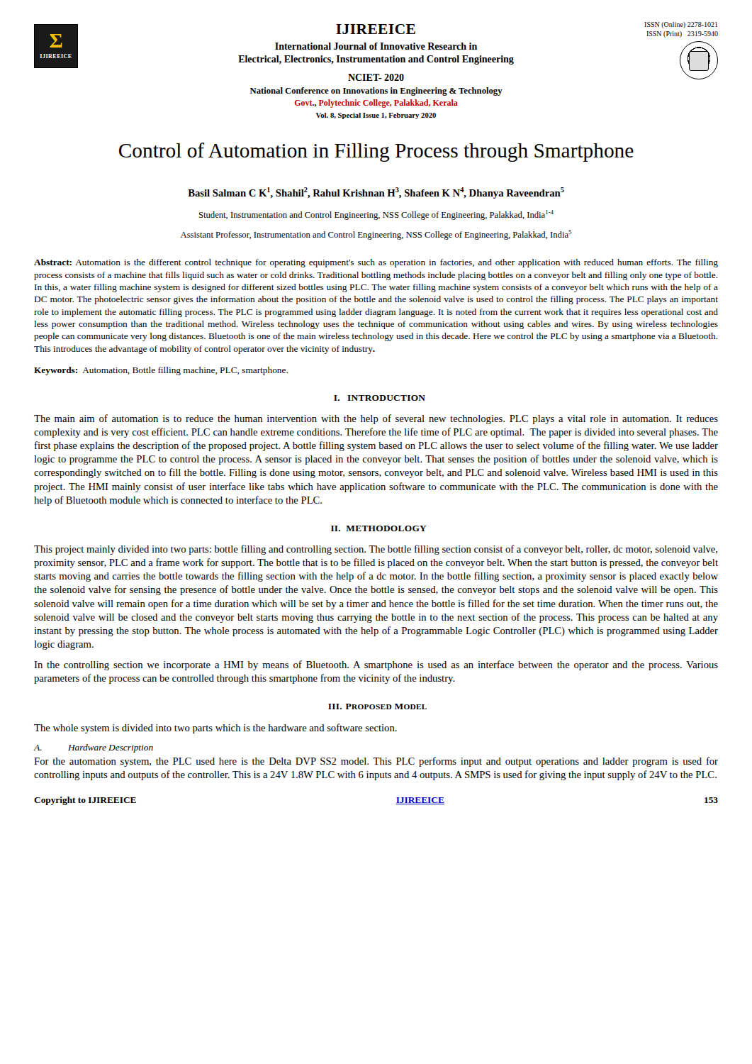Σ IJIREEICE
ISSN (Online) 2278-1021
ISSN (Print) 2319-5940
IJIREEICE
International Journal of Innovative Research in
Electrical, Electronics, Instrumentation and Control Engineering
NCIET- 2020
National Conference on Innovations in Engineering & Technology
Govt., Polytechnic College, Palakkad, Kerala
Vol. 8, Special Issue 1, February 2020
Control of Automation in Filling Process through Smartphone
Basil Salman C K1, Shahil2, Rahul Krishnan H3, Shafeen K N4, Dhanya Raveendran5
Student, Instrumentation and Control Engineering, NSS College of Engineering, Palakkad, India1-4
Assistant Professor, Instrumentation and Control Engineering, NSS College of Engineering, Palakkad, India5
Abstract: Automation is the different control technique for operating equipment's such as operation in factories, and other application with reduced human efforts. The filling process consists of a machine that fills liquid such as water or cold drinks. Traditional bottling methods include placing bottles on a conveyor belt and filling only one type of bottle. In this, a water filling machine system is designed for different sized bottles using PLC. The water filling machine system consists of a conveyor belt which runs with the help of a DC motor. The photoelectric sensor gives the information about the position of the bottle and the solenoid valve is used to control the filling process. The PLC plays an important role to implement the automatic filling process. The PLC is programmed using ladder diagram language. It is noted from the current work that it requires less operational cost and less power consumption than the traditional method. Wireless technology uses the technique of communication without using cables and wires. By using wireless technologies people can communicate very long distances. Bluetooth is one of the main wireless technology used in this decade. Here we control the PLC by using a smartphone via a Bluetooth. This introduces the advantage of mobility of control operator over the vicinity of industry.
Keywords: Automation, Bottle filling machine, PLC, smartphone.
I. INTRODUCTION
The main aim of automation is to reduce the human intervention with the help of several new technologies. PLC plays a vital role in automation. It reduces complexity and is very cost efficient. PLC can handle extreme conditions. Therefore the life time of PLC are optimal. The paper is divided into several phases. The first phase explains the description of the proposed project. A bottle filling system based on PLC allows the user to select volume of the filling water. We use ladder logic to programme the PLC to control the process. A sensor is placed in the conveyor belt. That senses the position of bottles under the solenoid valve, which is correspondingly switched on to fill the bottle. Filling is done using motor, sensors, conveyor belt, and PLC and solenoid valve. Wireless based HMI is used in this project. The HMI mainly consist of user interface like tabs which have application software to communicate with the PLC. The communication is done with the help of Bluetooth module which is connected to interface to the PLC.
II. METHODOLOGY
This project mainly divided into two parts: bottle filling and controlling section. The bottle filling section consist of a conveyor belt, roller, dc motor, solenoid valve, proximity sensor, PLC and a frame work for support. The bottle that is to be filled is placed on the conveyor belt. When the start button is pressed, the conveyor belt starts moving and carries the bottle towards the filling section with the help of a dc motor. In the bottle filling section, a proximity sensor is placed exactly below the solenoid valve for sensing the presence of bottle under the valve. Once the bottle is sensed, the conveyor belt stops and the solenoid valve will be open. This solenoid valve will remain open for a time duration which will be set by a timer and hence the bottle is filled for the set time duration. When the timer runs out, the solenoid valve will be closed and the conveyor belt starts moving thus carrying the bottle in to the next section of the process. This process can be halted at any instant by pressing the stop button. The whole process is automated with the help of a Programmable Logic Controller (PLC) which is programmed using Ladder logic diagram.
In the controlling section we incorporate a HMI by means of Bluetooth. A smartphone is used as an interface between the operator and the process. Various parameters of the process can be controlled through this smartphone from the vicinity of the industry.
III. PROPOSED MODEL
The whole system is divided into two parts which is the hardware and software section.
A. Hardware Description
For the automation system, the PLC used here is the Delta DVP SS2 model. This PLC performs input and output operations and ladder program is used for controlling inputs and outputs of the controller. This is a 24V 1.8W PLC with 6 inputs and 4 outputs. A SMPS is used for giving the input supply of 24V to the PLC.
Copyright to IJIREEICE IJIREEICE 153